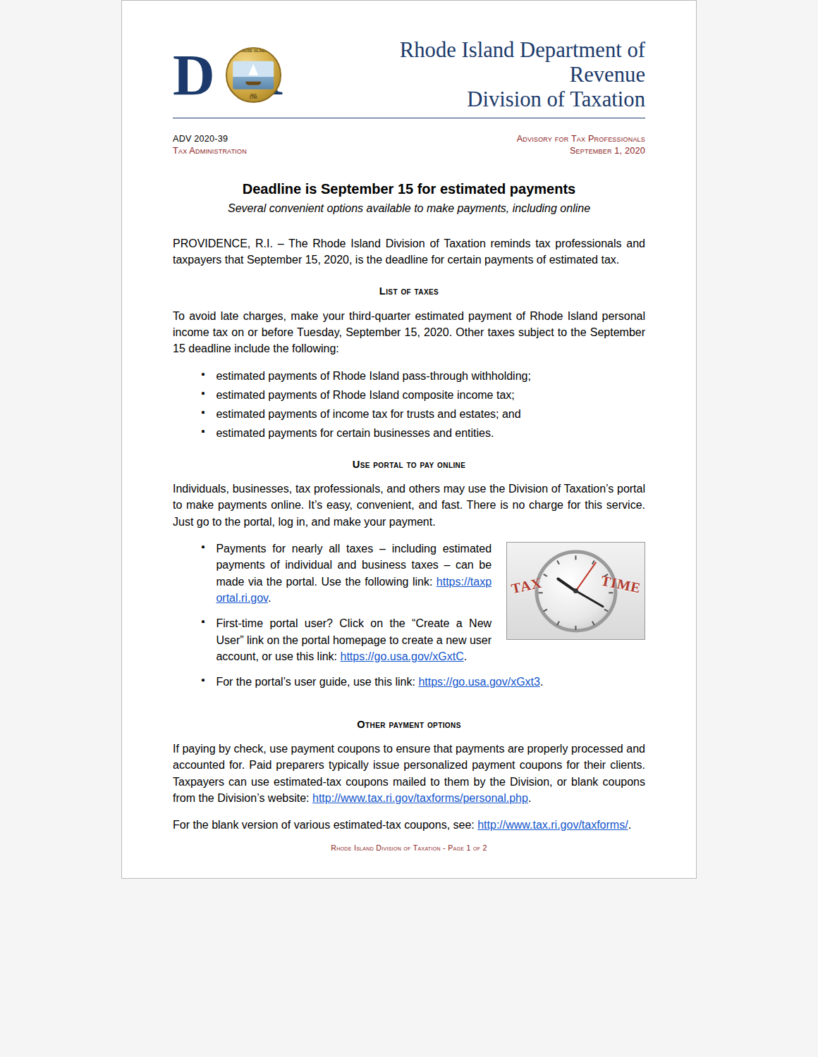D R
RHODE ISLAND
2001
1790
Rhode Island Department of Revenue
Division of Taxation
ADV 2020-39
Tax Administration
Advisory for Tax Professionals
September 1, 2020
Deadline is September 15 for estimated payments
Several convenient options available to make payments, including online
PROVIDENCE, R.I. – The Rhode Island Division of Taxation reminds tax professionals and taxpayers that September 15, 2020, is the deadline for certain payments of estimated tax.
List of taxes
To avoid late charges, make your third-quarter estimated payment of Rhode Island personal income tax on or before Tuesday, September 15, 2020. Other taxes subject to the September 15 deadline include the following:
estimated payments of Rhode Island pass-through withholding;
estimated payments of Rhode Island composite income tax;
estimated payments of income tax for trusts and estates; and
estimated payments for certain businesses and entities.
Use portal to pay online
Individuals, businesses, tax professionals, and others may use the Division of Taxation’s portal to make payments online. It’s easy, convenient, and fast. There is no charge for this service. Just go to the portal, log in, and make your payment.
TAX
TIME
Payments for nearly all taxes – including estimated payments of individual and business taxes – can be made via the portal. Use the following link: https://taxportal.ri.gov.
First-time portal user? Click on the “Create a New User” link on the portal homepage to create a new user account, or use this link: https://go.usa.gov/xGxtC.
For the portal’s user guide, use this link: https://go.usa.gov/xGxt3.
Other payment options
If paying by check, use payment coupons to ensure that payments are properly processed and accounted for. Paid preparers typically issue personalized payment coupons for their clients. Taxpayers can use estimated-tax coupons mailed to them by the Division, or blank coupons from the Division’s website: http://www.tax.ri.gov/taxforms/personal.php.
For the blank version of various estimated-tax coupons, see: http://www.tax.ri.gov/taxforms/.
Rhode Island Division of Taxation - Page 1 of 2